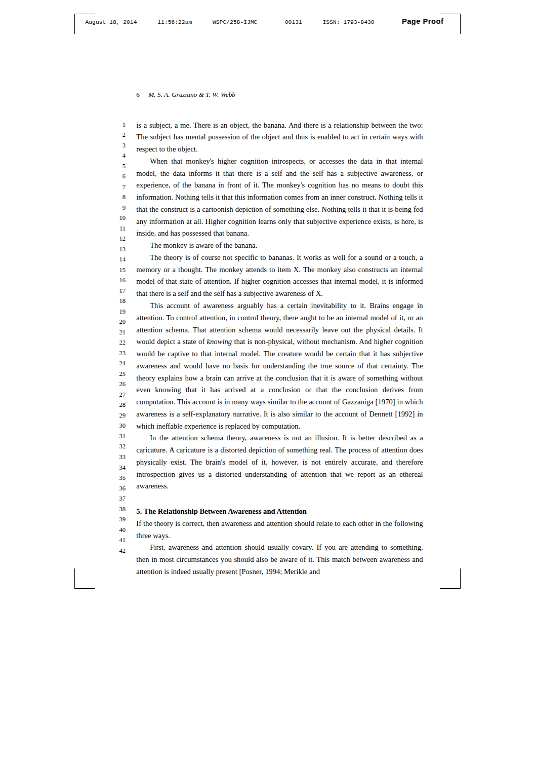August 18, 2014 11:56:22am WSPC/258-IJMC 00131 ISSN: 1793-8430 Page Proof
6 M. S. A. Graziano & T. W. Webb
1
2
3
4
5
6
7
8
9
10
11
12
13
14
15
16
17
18
19
20
21
22
23
24
25
26
27
28
29
30
31
32
33
34
35
36
37
38
39
40
41
42
is a subject, a me. There is an object, the banana. And there is a relationship between the two: The subject has mental possession of the object and thus is enabled to act in certain ways with respect to the object.
When that monkey's higher cognition introspects, or accesses the data in that internal model, the data informs it that there is a self and the self has a subjective awareness, or experience, of the banana in front of it. The monkey's cognition has no means to doubt this information. Nothing tells it that this information comes from an inner construct. Nothing tells it that the construct is a cartoonish depiction of something else. Nothing tells it that it is being fed any information at all. Higher cognition learns only that subjective experience exists, is here, is inside, and has possessed that banana.
The monkey is aware of the banana.
The theory is of course not specific to bananas. It works as well for a sound or a touch, a memory or a thought. The monkey attends to item X. The monkey also constructs an internal model of that state of attention. If higher cognition accesses that internal model, it is informed that there is a self and the self has a subjective awareness of X.
This account of awareness arguably has a certain inevitability to it. Brains engage in attention. To control attention, in control theory, there aught to be an internal model of it, or an attention schema. That attention schema would necessarily leave out the physical details. It would depict a state of knowing that is non-physical, without mechanism. And higher cognition would be captive to that internal model. The creature would be certain that it has subjective awareness and would have no basis for understanding the true source of that certainty. The theory explains how a brain can arrive at the conclusion that it is aware of something without even knowing that it has arrived at a conclusion or that the conclusion derives from computation. This account is in many ways similar to the account of Gazzaniga [1970] in which awareness is a self-explanatory narrative. It is also similar to the account of Dennett [1992] in which ineffable experience is replaced by computation.
In the attention schema theory, awareness is not an illusion. It is better described as a caricature. A caricature is a distorted depiction of something real. The process of attention does physically exist. The brain's model of it, however, is not entirely accurate, and therefore introspection gives us a distorted understanding of attention that we report as an ethereal awareness.
5. The Relationship Between Awareness and Attention
If the theory is correct, then awareness and attention should relate to each other in the following three ways.
First, awareness and attention should usually covary. If you are attending to something, then in most circumstances you should also be aware of it. This match between awareness and attention is indeed usually present [Posner, 1994; Merikle and